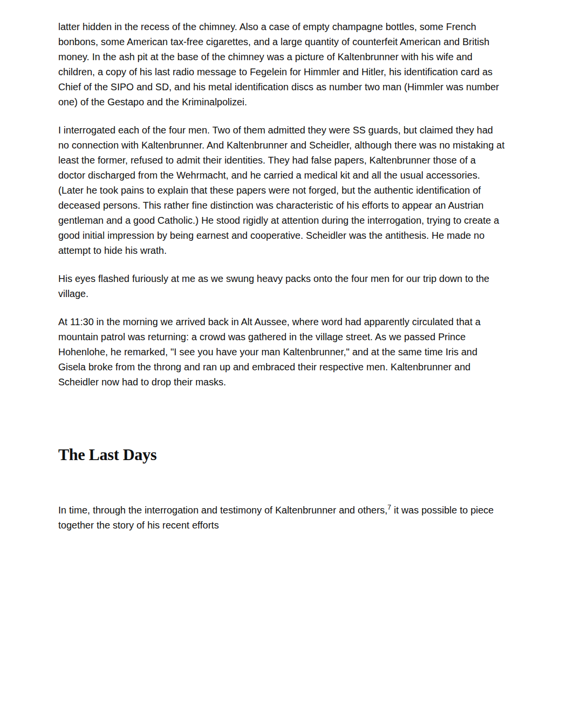latter hidden in the recess of the chimney. Also a case of empty champagne bottles, some French bonbons, some American tax-free cigarettes, and a large quantity of counterfeit American and British money. In the ash pit at the base of the chimney was a picture of Kaltenbrunner with his wife and children, a copy of his last radio message to Fegelein for Himmler and Hitler, his identification card as Chief of the SIPO and SD, and his metal identification discs as number two man (Himmler was number one) of the Gestapo and the Kriminalpolizei.
I interrogated each of the four men. Two of them admitted they were SS guards, but claimed they had no connection with Kaltenbrunner. And Kaltenbrunner and Scheidler, although there was no mistaking at least the former, refused to admit their identities. They had false papers, Kaltenbrunner those of a doctor discharged from the Wehrmacht, and he carried a medical kit and all the usual accessories. (Later he took pains to explain that these papers were not forged, but the authentic identification of deceased persons. This rather fine distinction was characteristic of his efforts to appear an Austrian gentleman and a good Catholic.) He stood rigidly at attention during the interrogation, trying to create a good initial impression by being earnest and cooperative. Scheidler was the antithesis. He made no attempt to hide his wrath.
His eyes flashed furiously at me as we swung heavy packs onto the four men for our trip down to the village.
At 11:30 in the morning we arrived back in Alt Aussee, where word had apparently circulated that a mountain patrol was returning: a crowd was gathered in the village street. As we passed Prince Hohenlohe, he remarked, "I see you have your man Kaltenbrunner," and at the same time Iris and Gisela broke from the throng and ran up and embraced their respective men. Kaltenbrunner and Scheidler now had to drop their masks.
The Last Days
In time, through the interrogation and testimony of Kaltenbrunner and others,7 it was possible to piece together the story of his recent efforts